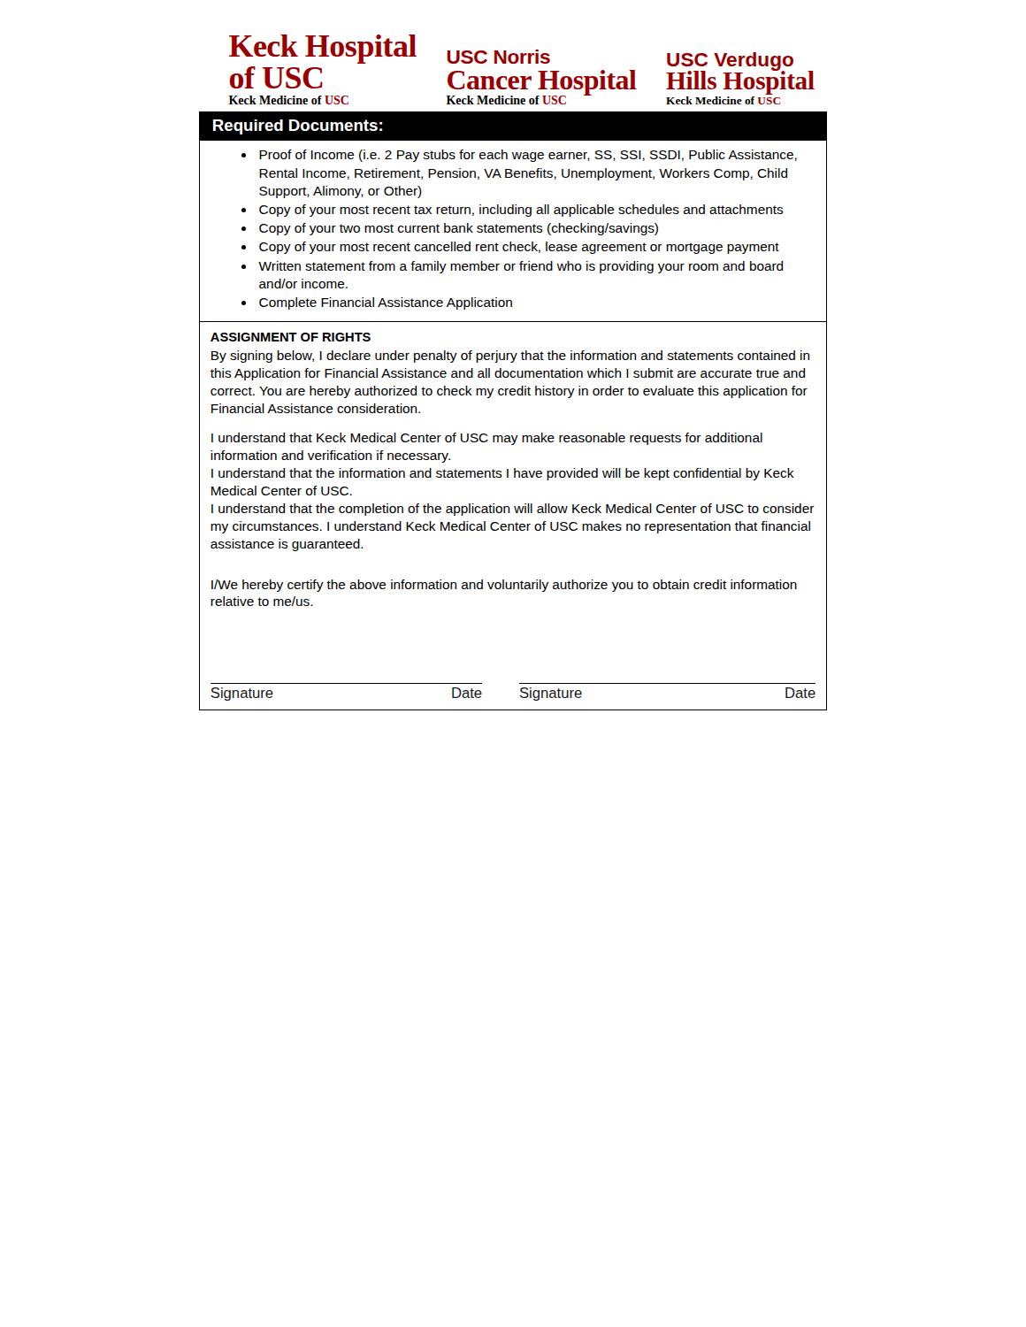Keck Hospitalof USC
Keck Medicine of USC
USC Norris
Cancer Hospital
Keck Medicine of USC
USC Verdugo
Hills Hospital
Keck Medicine of USC
Required Documents:
Proof of Income (i.e. 2 Pay stubs for each wage earner, SS, SSI, SSDI, Public Assistance, Rental Income, Retirement, Pension, VA Benefits, Unemployment, Workers Comp, Child Support, Alimony, or Other)
Copy of your most recent tax return, including all applicable schedules and attachments
Copy of your two most current bank statements (checking/savings)
Copy of your most recent cancelled rent check, lease agreement or mortgage payment
Written statement from a family member or friend who is providing your room and board and/or income.
Complete Financial Assistance Application
ASSIGNMENT OF RIGHTS
By signing below, I declare under penalty of perjury that the information and statements contained in this Application for Financial Assistance and all documentation which I submit are accurate true and correct. You are hereby authorized to check my credit history in order to evaluate this application for Financial Assistance consideration.
I understand that Keck Medical Center of USC may make reasonable requests for additional information and verification if necessary.
I understand that the information and statements I have provided will be kept confidential by Keck Medical Center of USC.
I understand that the completion of the application will allow Keck Medical Center of USC to consider my circumstances. I understand Keck Medical Center of USC makes no representation that financial assistance is guaranteed.
I/We hereby certify the above information and voluntarily authorize you to obtain credit information relative to me/us.
| Signature Date | | Signature Date |